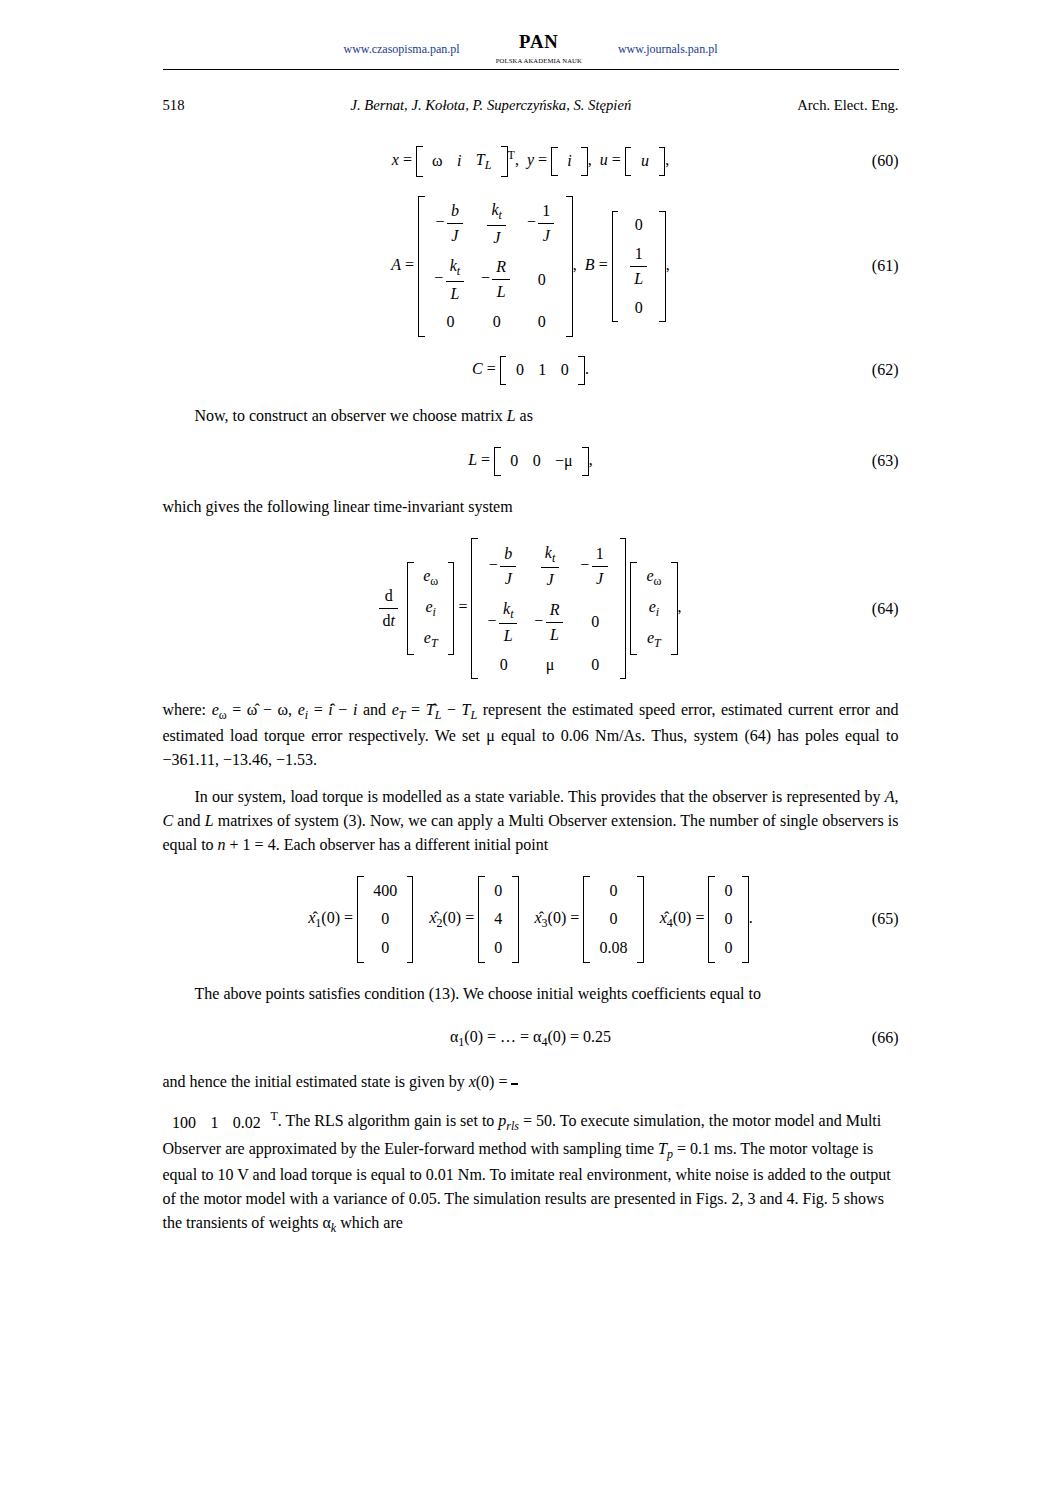www.czasopisma.pan.pl PAN
POLSKA AKADEMIA NAUK www.journals.pan.pl
518 J. Bernat, J. Kołota, P. Superczyńska, S. Stępień Arch. Elect. Eng.
x =
| ω | i | T L |
T, y =
| i |
, u =
| u |
, (60)
A =
| − b J | k t J | − 1 J |
| − k t L | − R L | 0 |
| 0 | 0 | 0 |
, B =
| 0 |
| 1 L |
| 0 |
, (61)
C =
| 0 | 1 | 0 |
. (62)
Now, to construct an observer we choose matrix L as
L =
| 0 | 0 | −μ |
, (63)
which gives the following linear time-invariant system
ddt
| e ω |
| e i |
| e T |
=
| − b J | k t J | − 1 J |
| − k t L | − R L | 0 |
| 0 | μ | 0 |
| e ω |
| e i |
| e T |
, (64)
where: eω = ω̂ − ω, ei = î − i and eT = T̂L − TL represent the estimated speed error, estimated current error and estimated load torque error respectively. We set μ equal to 0.06 Nm/As. Thus, system (64) has poles equal to −361.11, −13.46, −1.53.
In our system, load torque is modelled as a state variable. This provides that the observer is represented by A, C and L matrixes of system (3). Now, we can apply a Multi Observer extension. The number of single observers is equal to n + 1 = 4. Each observer has a different initial point
x̂1(0) =
| 400 |
| 0 |
| 0 |
x̂2(0) =
| 0 |
| 4 |
| 0 |
x̂3(0) =
| 0 |
| 0 |
| 0.08 |
x̂4(0) =
| 0 |
| 0 |
| 0 |
. (65)
The above points satisfies condition (13). We choose initial weights coefficients equal to
α1(0) = … = α4(0) = 0.25 (66)
and hence the initial estimated state is given by x(0) =
| 100 | 1 | 0.02 |
T. The RLS algorithm gain is set to prls = 50. To execute simulation, the motor model and Multi Observer are approximated by the Euler-forward method with sampling time Tp = 0.1 ms. The motor voltage is equal to 10 V and load torque is equal to 0.01 Nm. To imitate real environment, white noise is added to the output of the motor model with a variance of 0.05. The simulation results are presented in Figs. 2, 3 and 4. Fig. 5 shows the transients of weights αk which are